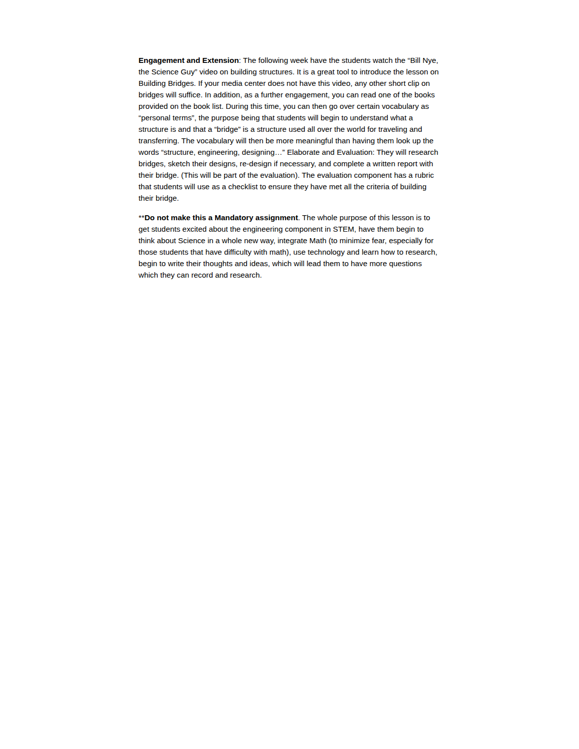Engagement and Extension: The following week have the students watch the “Bill Nye, the Science Guy” video on building structures. It is a great tool to introduce the lesson on Building Bridges. If your media center does not have this video, any other short clip on bridges will suffice. In addition, as a further engagement, you can read one of the books provided on the book list. During this time, you can then go over certain vocabulary as “personal terms”, the purpose being that students will begin to understand what a structure is and that a “bridge” is a structure used all over the world for traveling and transferring. The vocabulary will then be more meaningful than having them look up the words “structure, engineering, designing…” Elaborate and Evaluation: They will research bridges, sketch their designs, re-design if necessary, and complete a written report with their bridge. (This will be part of the evaluation). The evaluation component has a rubric that students will use as a checklist to ensure they have met all the criteria of building their bridge.
**Do not make this a Mandatory assignment. The whole purpose of this lesson is to get students excited about the engineering component in STEM, have them begin to think about Science in a whole new way, integrate Math (to minimize fear, especially for those students that have difficulty with math), use technology and learn how to research, begin to write their thoughts and ideas, which will lead them to have more questions which they can record and research.